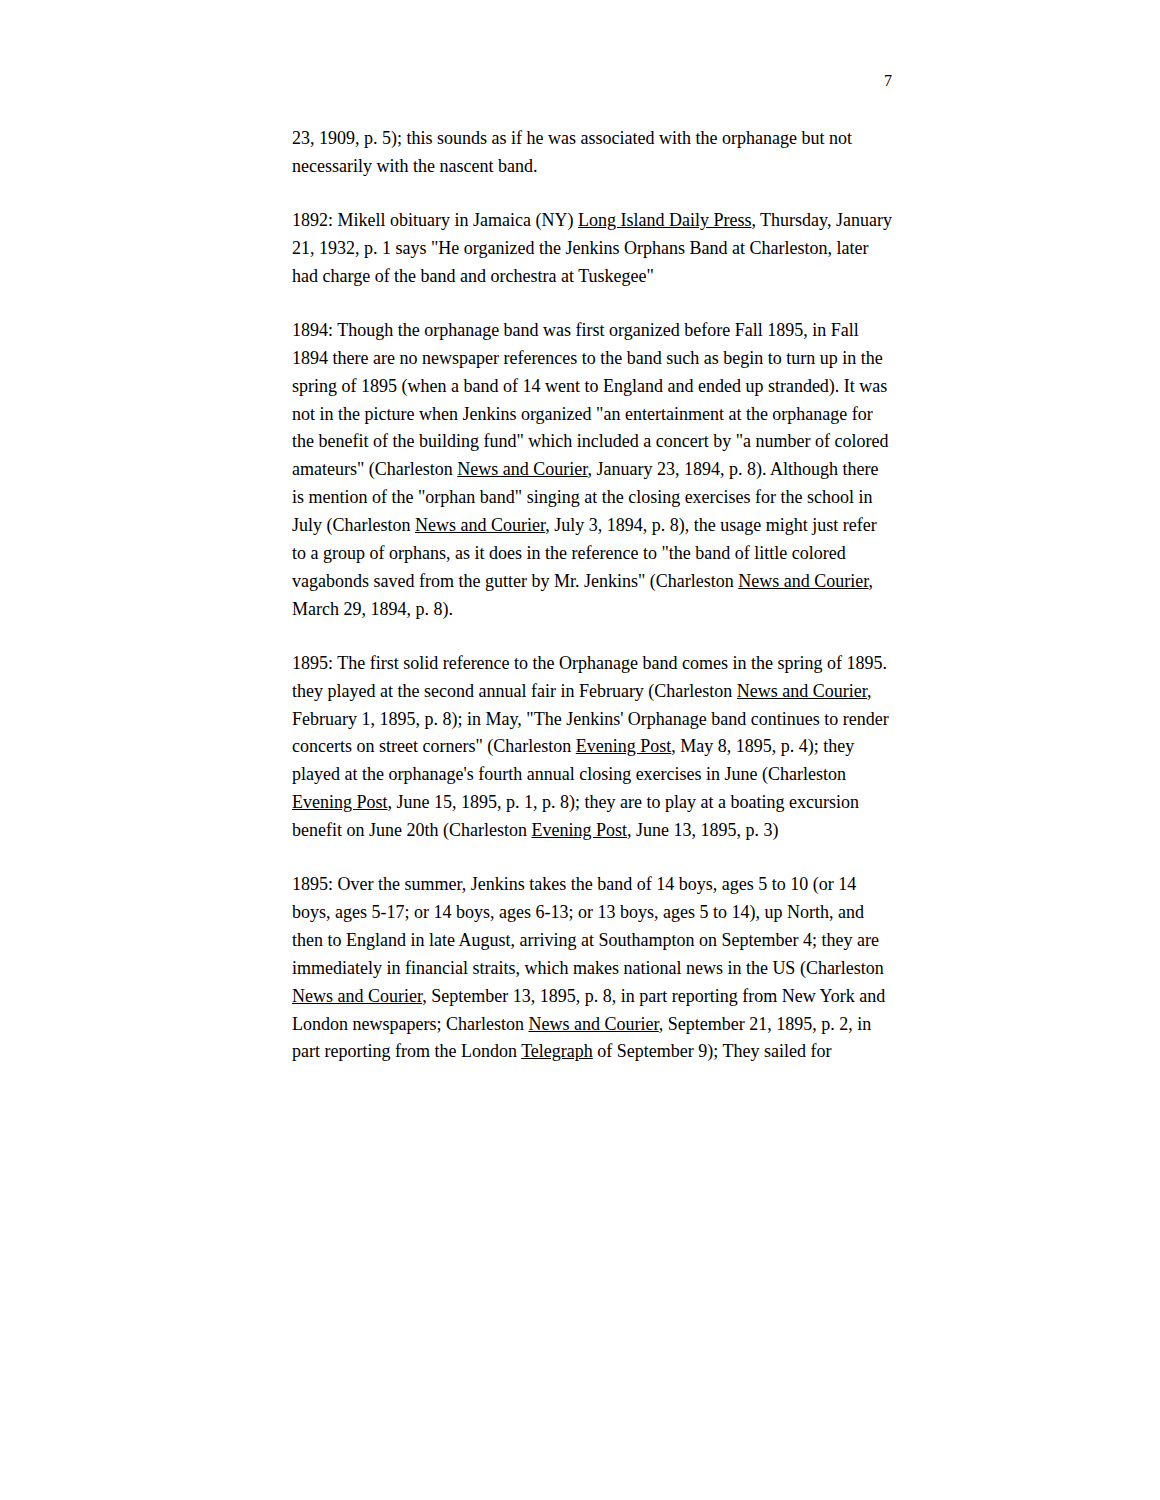7
23, 1909, p. 5); this sounds as if he was associated with the orphanage but not necessarily with the nascent band.
1892: Mikell obituary in Jamaica (NY) Long Island Daily Press, Thursday, January 21, 1932, p. 1 says "He organized the Jenkins Orphans Band at Charleston, later had charge of the band and orchestra at Tuskegee"
1894: Though the orphanage band was first organized before Fall 1895, in Fall 1894 there are no newspaper references to the band such as begin to turn up in the spring of 1895 (when a band of 14 went to England and ended up stranded). It was not in the picture when Jenkins organized "an entertainment at the orphanage for the benefit of the building fund" which included a concert by "a number of colored amateurs" (Charleston News and Courier, January 23, 1894, p. 8). Although there is mention of the "orphan band" singing at the closing exercises for the school in July (Charleston News and Courier, July 3, 1894, p. 8), the usage might just refer to a group of orphans, as it does in the reference to "the band of little colored vagabonds saved from the gutter by Mr. Jenkins" (Charleston News and Courier, March 29, 1894, p. 8).
1895: The first solid reference to the Orphanage band comes in the spring of 1895. they played at the second annual fair in February (Charleston News and Courier, February 1, 1895, p. 8); in May, "The Jenkins' Orphanage band continues to render concerts on street corners" (Charleston Evening Post, May 8, 1895, p. 4); they played at the orphanage's fourth annual closing exercises in June (Charleston Evening Post, June 15, 1895, p. 1, p. 8); they are to play at a boating excursion benefit on June 20th (Charleston Evening Post, June 13, 1895, p. 3)
1895: Over the summer, Jenkins takes the band of 14 boys, ages 5 to 10 (or 14 boys, ages 5-17; or 14 boys, ages 6-13; or 13 boys, ages 5 to 14), up North, and then to England in late August, arriving at Southampton on September 4; they are immediately in financial straits, which makes national news in the US (Charleston News and Courier, September 13, 1895, p. 8, in part reporting from New York and London newspapers; Charleston News and Courier, September 21, 1895, p. 2, in part reporting from the London Telegraph of September 9); They sailed for